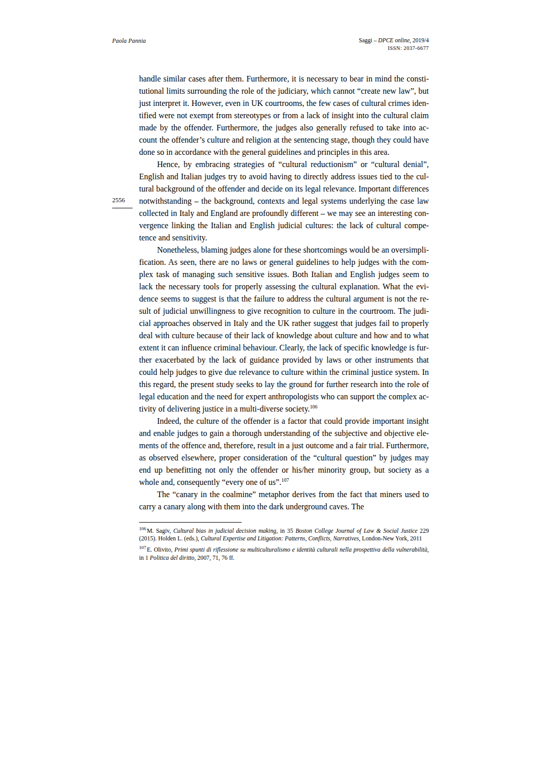Paola Pannia
Saggi – DPCE online, 2019/4
ISSN: 2037-6677
2556
handle similar cases after them. Furthermore, it is necessary to bear in mind the constitutional limits surrounding the role of the judiciary, which cannot “create new law”, but just interpret it. However, even in UK courtrooms, the few cases of cultural crimes identified were not exempt from stereotypes or from a lack of insight into the cultural claim made by the offender. Furthermore, the judges also generally refused to take into account the offender’s culture and religion at the sentencing stage, though they could have done so in accordance with the general guidelines and principles in this area.
Hence, by embracing strategies of “cultural reductionism” or “cultural denial”, English and Italian judges try to avoid having to directly address issues tied to the cultural background of the offender and decide on its legal relevance. Important differences notwithstanding – the background, contexts and legal systems underlying the case law collected in Italy and England are profoundly different – we may see an interesting convergence linking the Italian and English judicial cultures: the lack of cultural competence and sensitivity.
Nonetheless, blaming judges alone for these shortcomings would be an oversimplification. As seen, there are no laws or general guidelines to help judges with the complex task of managing such sensitive issues. Both Italian and English judges seem to lack the necessary tools for properly assessing the cultural explanation. What the evidence seems to suggest is that the failure to address the cultural argument is not the result of judicial unwillingness to give recognition to culture in the courtroom. The judicial approaches observed in Italy and the UK rather suggest that judges fail to properly deal with culture because of their lack of knowledge about culture and how and to what extent it can influence criminal behaviour. Clearly, the lack of specific knowledge is further exacerbated by the lack of guidance provided by laws or other instruments that could help judges to give due relevance to culture within the criminal justice system. In this regard, the present study seeks to lay the ground for further research into the role of legal education and the need for expert anthropologists who can support the complex activity of delivering justice in a multi-diverse society.106
Indeed, the culture of the offender is a factor that could provide important insight and enable judges to gain a thorough understanding of the subjective and objective elements of the offence and, therefore, result in a just outcome and a fair trial. Furthermore, as observed elsewhere, proper consideration of the “cultural question” by judges may end up benefitting not only the offender or his/her minority group, but society as a whole and, consequently “every one of us”.107
The “canary in the coalmine” metaphor derives from the fact that miners used to carry a canary along with them into the dark underground caves. The
106 M. Sagiv, Cultural bias in judicial decision making, in 35 Boston College Journal of Law & Social Justice 229 (2015). Holden L. (eds.), Cultural Expertise and Litigation: Patterns, Conflicts, Narratives, London-New York, 2011
107 E. Olivito, Primi spunti di riflessione su multiculturalismo e identità culturali nella prospettiva della vulnerabilità, in 1 Politica del diritto, 2007, 71, 76 ff.